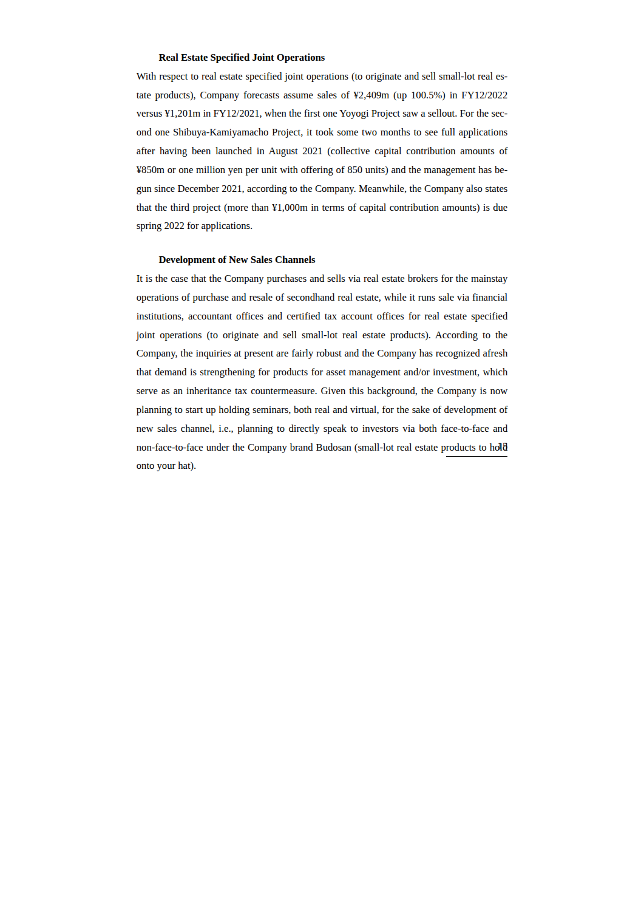Real Estate Specified Joint Operations
With respect to real estate specified joint operations (to originate and sell small-lot real estate products), Company forecasts assume sales of ¥2,409m (up 100.5%) in FY12/2022 versus ¥1,201m in FY12/2021, when the first one Yoyogi Project saw a sellout. For the second one Shibuya-Kamiyamacho Project, it took some two months to see full applications after having been launched in August 2021 (collective capital contribution amounts of ¥850m or one million yen per unit with offering of 850 units) and the management has begun since December 2021, according to the Company. Meanwhile, the Company also states that the third project (more than ¥1,000m in terms of capital contribution amounts) is due spring 2022 for applications.
Development of New Sales Channels
It is the case that the Company purchases and sells via real estate brokers for the mainstay operations of purchase and resale of secondhand real estate, while it runs sale via financial institutions, accountant offices and certified tax account offices for real estate specified joint operations (to originate and sell small-lot real estate products). According to the Company, the inquiries at present are fairly robust and the Company has recognized afresh that demand is strengthening for products for asset management and/or investment, which serve as an inheritance tax countermeasure. Given this background, the Company is now planning to start up holding seminars, both real and virtual, for the sake of development of new sales channel, i.e., planning to directly speak to investors via both face-to-face and non-face-to-face under the Company brand Budosan (small-lot real estate products to hold onto your hat).
15